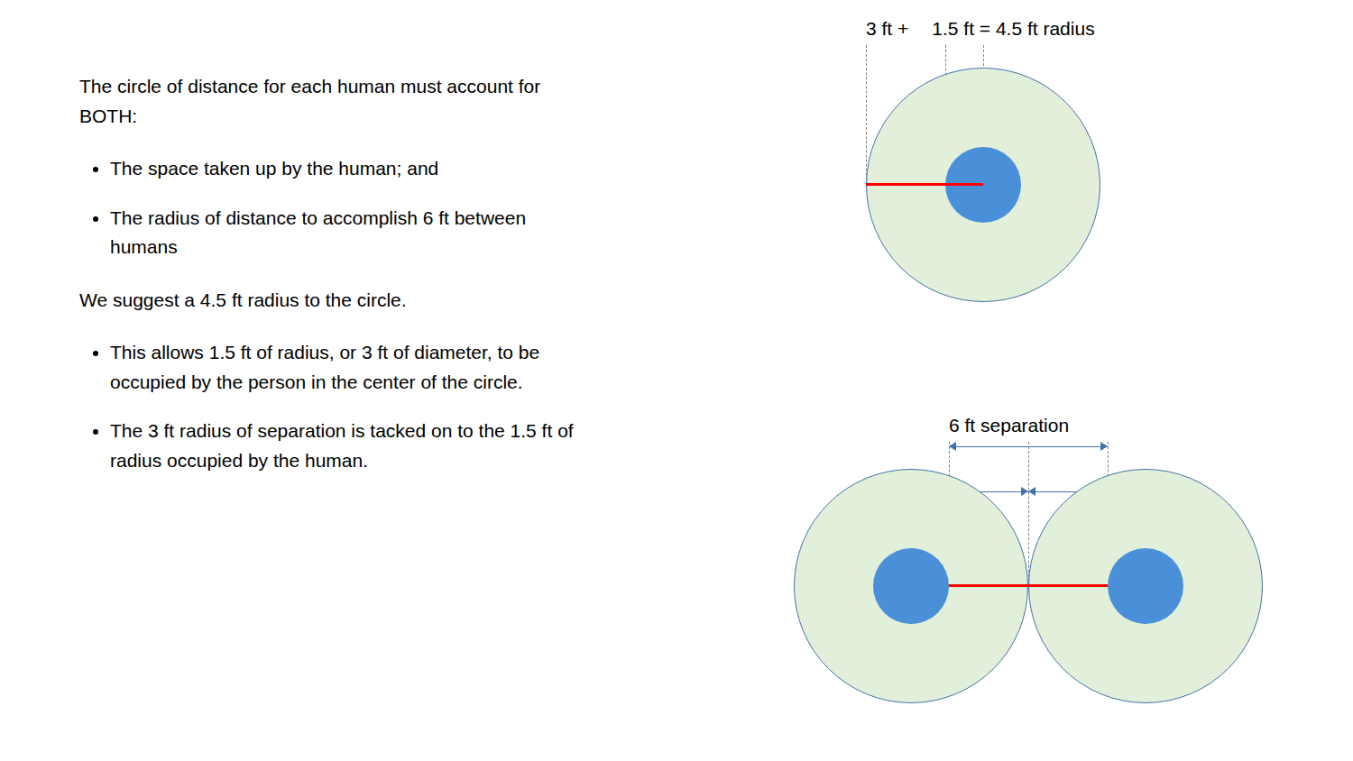The circle of distance for each human must account for BOTH:
The space taken up by the human; and
The radius of distance to accomplish 6 ft between humans
We suggest a 4.5 ft radius to the circle.
This allows 1.5 ft of radius, or 3 ft of diameter, to be occupied by the person in the center of the circle.
The 3 ft radius of separation is tacked on to the 1.5 ft of radius occupied by the human.
3 ft + 1.5 ft = 4.5 ft radius
6 ft separation
3 ft
3 ft